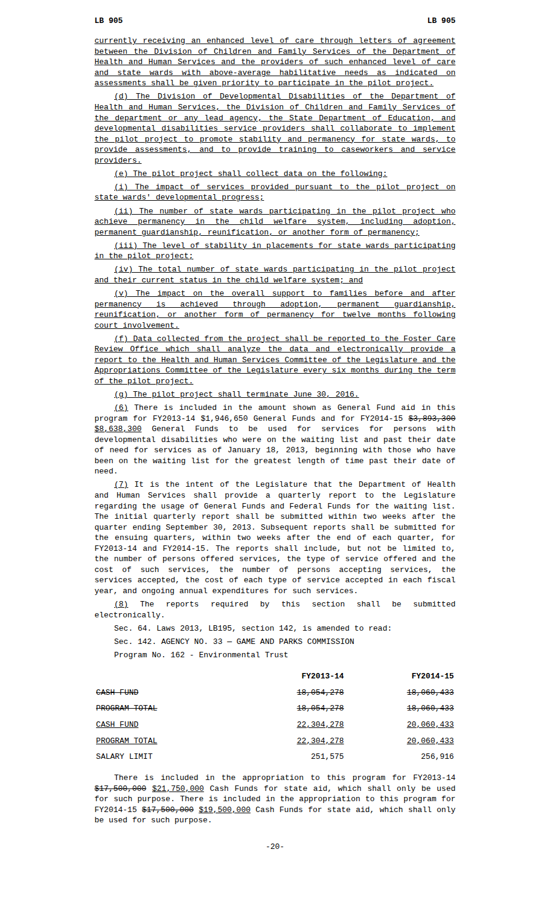LB 905 LB 905
currently receiving an enhanced level of care through letters of agreement between the Division of Children and Family Services of the Department of Health and Human Services and the providers of such enhanced level of care and state wards with above-average habilitative needs as indicated on assessments shall be given priority to participate in the pilot project.
(d) The Division of Developmental Disabilities of the Department of Health and Human Services, the Division of Children and Family Services of the department or any lead agency, the State Department of Education, and developmental disabilities service providers shall collaborate to implement the pilot project to promote stability and permanency for state wards, to provide assessments, and to provide training to caseworkers and service providers.
(e) The pilot project shall collect data on the following:
(i) The impact of services provided pursuant to the pilot project on state wards' developmental progress;
(ii) The number of state wards participating in the pilot project who achieve permanency in the child welfare system, including adoption, permanent guardianship, reunification, or another form of permanency;
(iii) The level of stability in placements for state wards participating in the pilot project;
(iv) The total number of state wards participating in the pilot project and their current status in the child welfare system; and
(v) The impact on the overall support to families before and after permanency is achieved through adoption, permanent guardianship, reunification, or another form of permanency for twelve months following court involvement.
(f) Data collected from the project shall be reported to the Foster Care Review Office which shall analyze the data and electronically provide a report to the Health and Human Services Committee of the Legislature and the Appropriations Committee of the Legislature every six months during the term of the pilot project.
(g) The pilot project shall terminate June 30, 2016.
(6) There is included in the amount shown as General Fund aid in this program for FY2013-14 $1,946,650 General Funds and for FY2014-15 $3,893,300 $8,638,300 General Funds to be used for services for persons with developmental disabilities who were on the waiting list and past their date of need for services as of January 18, 2013, beginning with those who have been on the waiting list for the greatest length of time past their date of need.
(7) It is the intent of the Legislature that the Department of Health and Human Services shall provide a quarterly report to the Legislature regarding the usage of General Funds and Federal Funds for the waiting list. The initial quarterly report shall be submitted within two weeks after the quarter ending September 30, 2013. Subsequent reports shall be submitted for the ensuing quarters, within two weeks after the end of each quarter, for FY2013-14 and FY2014-15. The reports shall include, but not be limited to, the number of persons offered services, the type of service offered and the cost of such services, the number of persons accepting services, the services accepted, the cost of each type of service accepted in each fiscal year, and ongoing annual expenditures for such services.
(8) The reports required by this section shall be submitted electronically.
Sec. 64. Laws 2013, LB195, section 142, is amended to read:
Sec. 142. AGENCY NO. 33 — GAME AND PARKS COMMISSION
Program No. 162 - Environmental Trust
| | FY2013-14 | FY2014-15 |
| --- | --- | --- |
| CASH FUND | 18,054,278 | 18,060,433 |
| PROGRAM TOTAL | 18,054,278 | 18,060,433 |
| CASH FUND | 22,304,278 | 20,060,433 |
| PROGRAM TOTAL | 22,304,278 | 20,060,433 |
| SALARY LIMIT | 251,575 | 256,916 |
There is included in the appropriation to this program for FY2013-14 $17,500,000 $21,750,000 Cash Funds for state aid, which shall only be used for such purpose. There is included in the appropriation to this program for FY2014-15 $17,500,000 $19,500,000 Cash Funds for state aid, which shall only be used for such purpose.
-20-